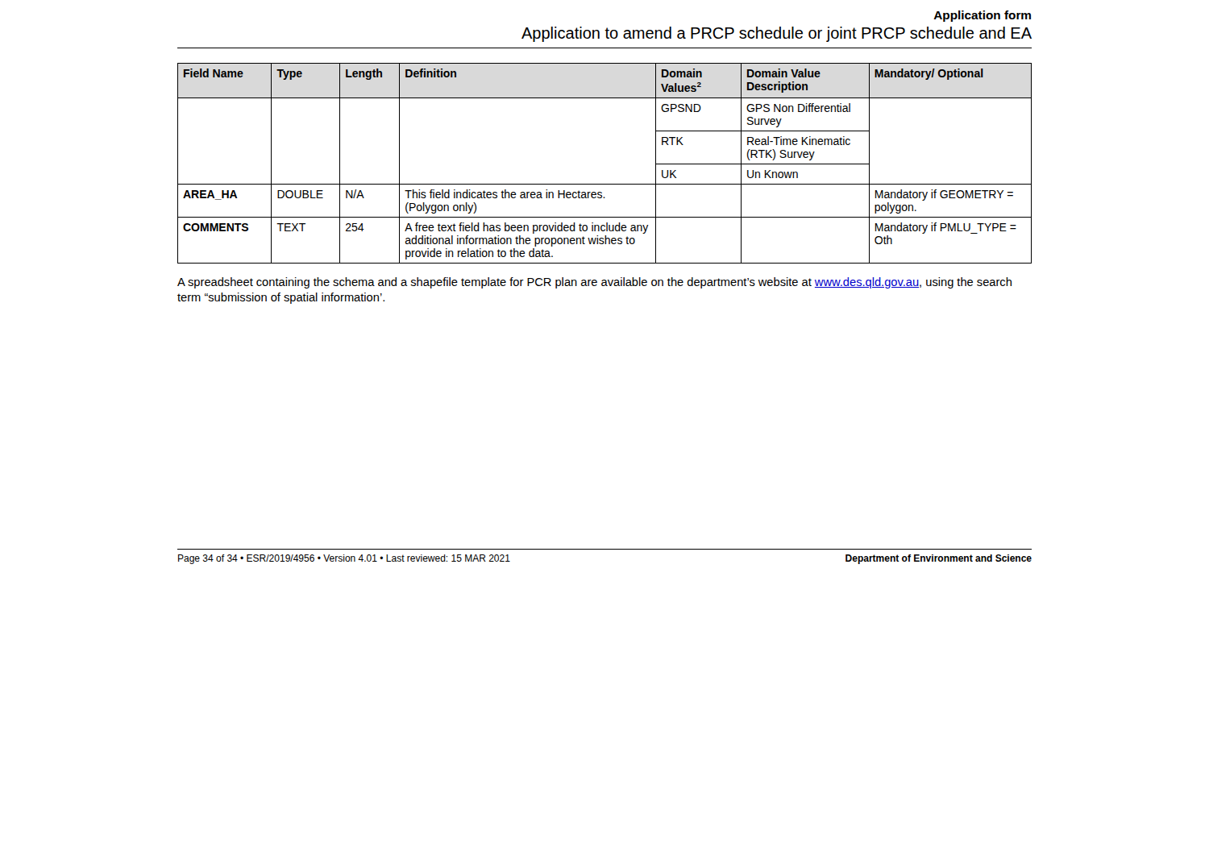Application form
Application to amend a PRCP schedule or joint PRCP schedule and EA
| Field Name | Type | Length | Definition | Domain Values 2 | Domain Value Description | Mandatory/ Optional |
| --- | --- | --- | --- | --- | --- | --- |
| | | | | GPSND | GPS Non Differential Survey | |
| RTK | Real-Time Kinematic (RTK) Survey |
| UK | Un Known |
| AREA_HA | DOUBLE | N/A | This field indicates the area in Hectares. (Polygon only) | | | Mandatory if GEOMETRY = polygon. |
| COMMENTS | TEXT | 254 | A free text field has been provided to include any additional information the proponent wishes to provide in relation to the data. | | | Mandatory if PMLU_TYPE = Oth |
A spreadsheet containing the schema and a shapefile template for PCR plan are available on the department’s website at www.des.qld.gov.au, using the search term “submission of spatial information’.
Page 34 of 34 • ESR/2019/4956 • Version 4.01 • Last reviewed: 15 MAR 2021
Department of Environment and Science